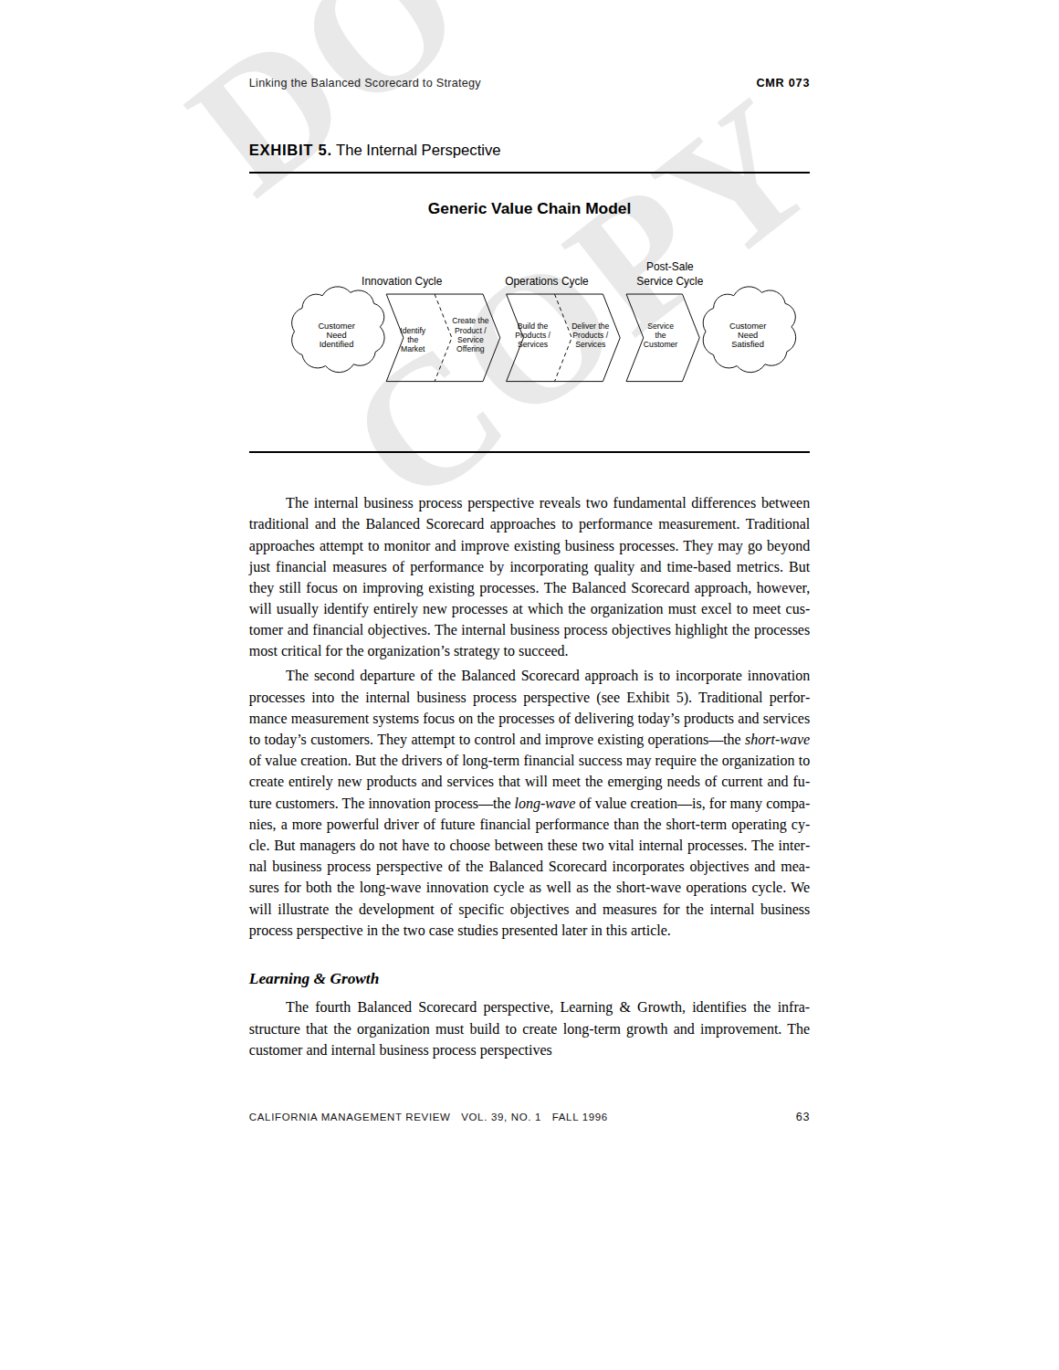DO NOT COPY
Linking the Balanced Scorecard to Strategy
CMR 073
EXHIBIT 5. The Internal Perspective
Generic Value Chain Model
Innovation Cycle Operations Cycle Post-Sale Service Cycle Customer Need Identified Identify the Market Create the Product / Service Offering Build the Products / Services Deliver the Products / Services Service the Customer Customer Need Satisfied
The internal business process perspective reveals two fundamental differences between traditional and the Balanced Scorecard approaches to performance measurement. Traditional approaches attempt to monitor and improve existing business processes. They may go beyond just financial measures of performance by incorporating quality and time-based metrics. But they still focus on improving existing processes. The Balanced Scorecard approach, however, will usually identify entirely new processes at which the organization must excel to meet customer and financial objectives. The internal business process objectives highlight the processes most critical for the organization’s strategy to succeed.
The second departure of the Balanced Scorecard approach is to incorporate innovation processes into the internal business process perspective (see Exhibit 5). Traditional performance measurement systems focus on the processes of delivering today’s products and services to today’s customers. They attempt to control and improve existing operations—the short-wave of value creation. But the drivers of long-term financial success may require the organization to create entirely new products and services that will meet the emerging needs of current and future customers. The innovation process—the long-wave of value creation—is, for many companies, a more powerful driver of future financial performance than the short-term operating cycle. But managers do not have to choose between these two vital internal processes. The internal business process perspective of the Balanced Scorecard incorporates objectives and measures for both the long-wave innovation cycle as well as the short-wave operations cycle. We will illustrate the development of specific objectives and measures for the internal business process perspective in the two case studies presented later in this article.
Learning & Growth
The fourth Balanced Scorecard perspective, Learning & Growth, identifies the infra-structure that the organization must build to create long-term growth and improvement. The customer and internal business process perspectives
CALIFORNIA MANAGEMENT REVIEW VOL. 39, NO. 1 FALL 1996
63